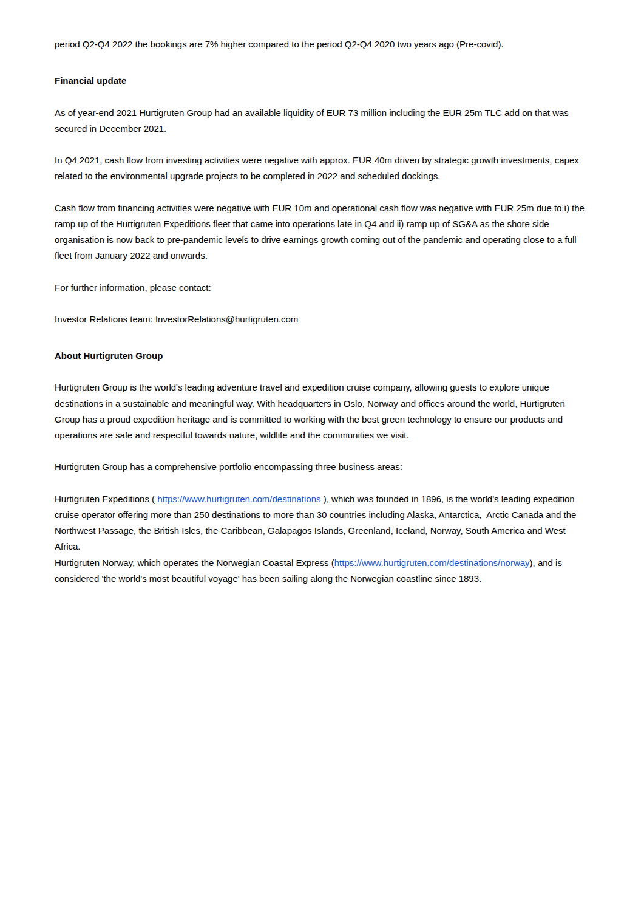period Q2-Q4 2022 the bookings are 7% higher compared to the period Q2-Q4 2020 two years ago (Pre-covid).
Financial update
As of year-end 2021 Hurtigruten Group had an available liquidity of EUR 73 million including the EUR 25m TLC add on that was secured in December 2021.
In Q4 2021, cash flow from investing activities were negative with approx. EUR 40m driven by strategic growth investments, capex related to the environmental upgrade projects to be completed in 2022 and scheduled dockings.
Cash flow from financing activities were negative with EUR 10m and operational cash flow was negative with EUR 25m due to i) the ramp up of the Hurtigruten Expeditions fleet that came into operations late in Q4 and ii) ramp up of SG&A as the shore side organisation is now back to pre-pandemic levels to drive earnings growth coming out of the pandemic and operating close to a full fleet from January 2022 and onwards.
For further information, please contact:
Investor Relations team: InvestorRelations@hurtigruten.com
About Hurtigruten Group
Hurtigruten Group is the world's leading adventure travel and expedition cruise company, allowing guests to explore unique destinations in a sustainable and meaningful way. With headquarters in Oslo, Norway and offices around the world, Hurtigruten Group has a proud expedition heritage and is committed to working with the best green technology to ensure our products and operations are safe and respectful towards nature, wildlife and the communities we visit.
Hurtigruten Group has a comprehensive portfolio encompassing three business areas:
Hurtigruten Expeditions ( https://www.hurtigruten.com/destinations ), which was founded in 1896, is the world's leading expedition cruise operator offering more than 250 destinations to more than 30 countries including Alaska, Antarctica, Arctic Canada and the Northwest Passage, the British Isles, the Caribbean, Galapagos Islands, Greenland, Iceland, Norway, South America and West Africa.
Hurtigruten Norway, which operates the Norwegian Coastal Express (https://www.hurtigruten.com/destinations/norway), and is considered 'the world's most beautiful voyage' has been sailing along the Norwegian coastline since 1893.